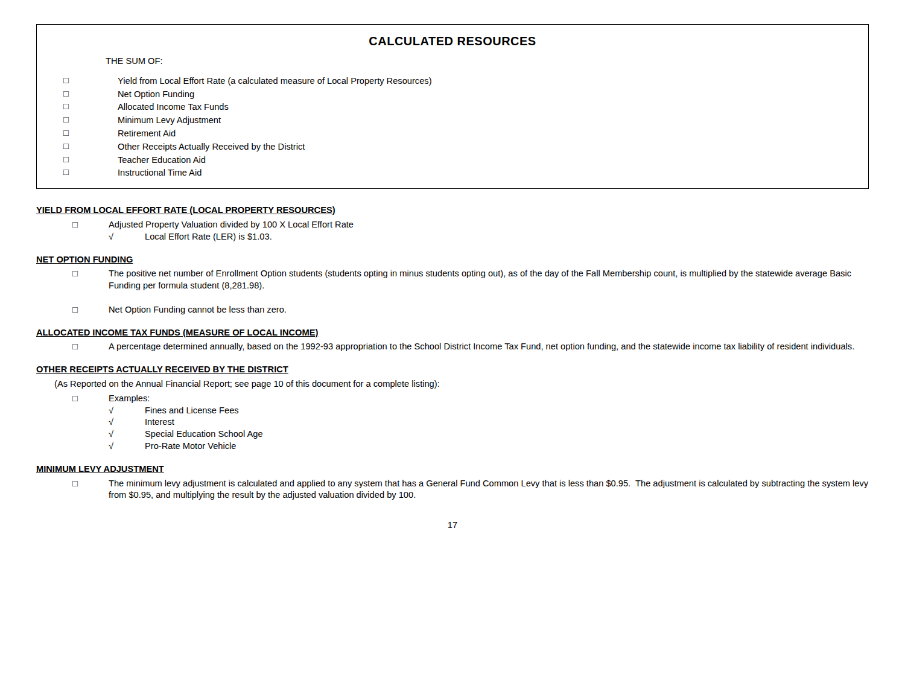CALCULATED RESOURCES
THE SUM OF:
| □ | Yield from Local Effort Rate (a calculated measure of Local Property Resources) |
| □ | Net Option Funding |
| □ | Allocated Income Tax Funds |
| □ | Minimum Levy Adjustment |
| □ | Retirement Aid |
| □ | Other Receipts Actually Received by the District |
| □ | Teacher Education Aid |
| □ | Instructional Time Aid |
YIELD FROM LOCAL EFFORT RATE (LOCAL PROPERTY RESOURCES)
□Adjusted Property Valuation divided by 100 X Local Effort Rate
√Local Effort Rate (LER) is $1.03.
NET OPTION FUNDING
□The positive net number of Enrollment Option students (students opting in minus students opting out), as of the day of the Fall Membership count, is multiplied by the statewide average Basic Funding per formula student (8,281.98).
□Net Option Funding cannot be less than zero.
ALLOCATED INCOME TAX FUNDS (MEASURE OF LOCAL INCOME)
□A percentage determined annually, based on the 1992-93 appropriation to the School District Income Tax Fund, net option funding, and the statewide income tax liability of resident individuals.
OTHER RECEIPTS ACTUALLY RECEIVED BY THE DISTRICT
(As Reported on the Annual Financial Report; see page 10 of this document for a complete listing):
□Examples:
√Fines and License Fees
√Interest
√Special Education School Age
√Pro-Rate Motor Vehicle
MINIMUM LEVY ADJUSTMENT
□The minimum levy adjustment is calculated and applied to any system that has a General Fund Common Levy that is less than $0.95. The adjustment is calculated by subtracting the system levy from $0.95, and multiplying the result by the adjusted valuation divided by 100.
17